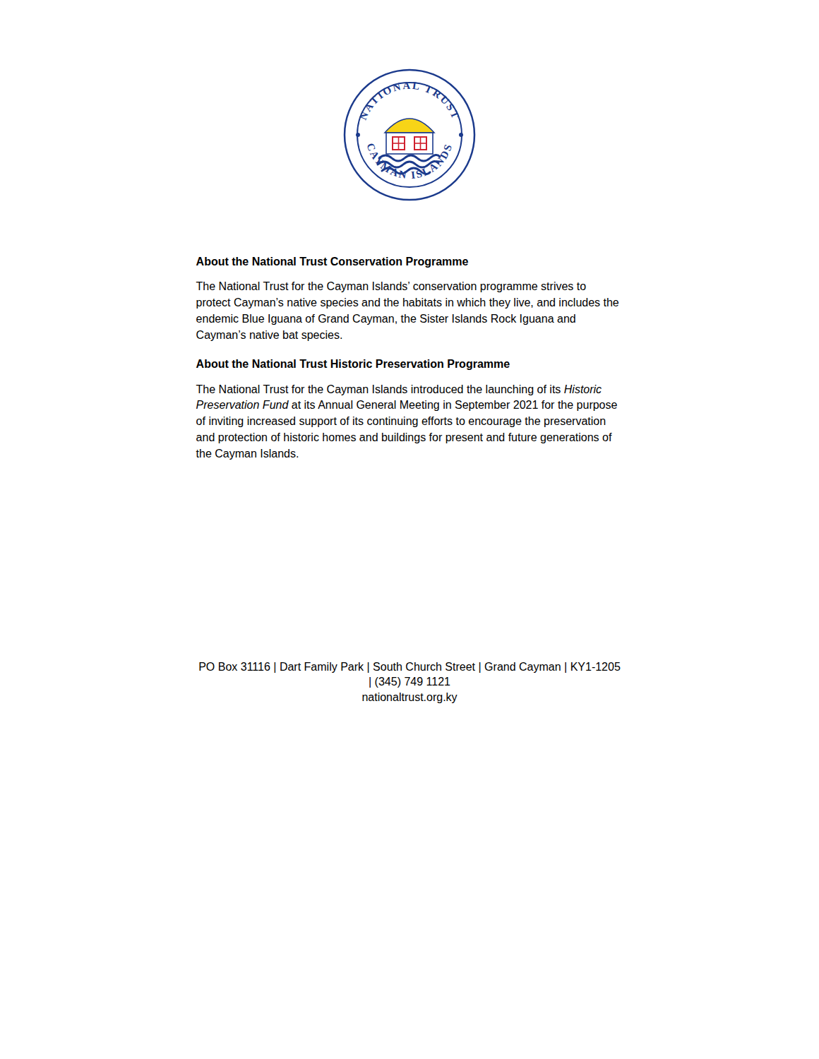NATIONAL TRUST CAYMAN ISLANDS
About the National Trust Conservation Programme
The National Trust for the Cayman Islands’ conservation programme strives to protect Cayman’s native species and the habitats in which they live, and includes the endemic Blue Iguana of Grand Cayman, the Sister Islands Rock Iguana and Cayman’s native bat species.
About the National Trust Historic Preservation Programme
The National Trust for the Cayman Islands introduced the launching of its Historic Preservation Fund at its Annual General Meeting in September 2021 for the purpose of inviting increased support of its continuing efforts to encourage the preservation and protection of historic homes and buildings for present and future generations of the Cayman Islands.
PO Box 31116 | Dart Family Park | South Church Street | Grand Cayman | KY1-1205 | (345) 749 1121
nationaltrust.org.ky